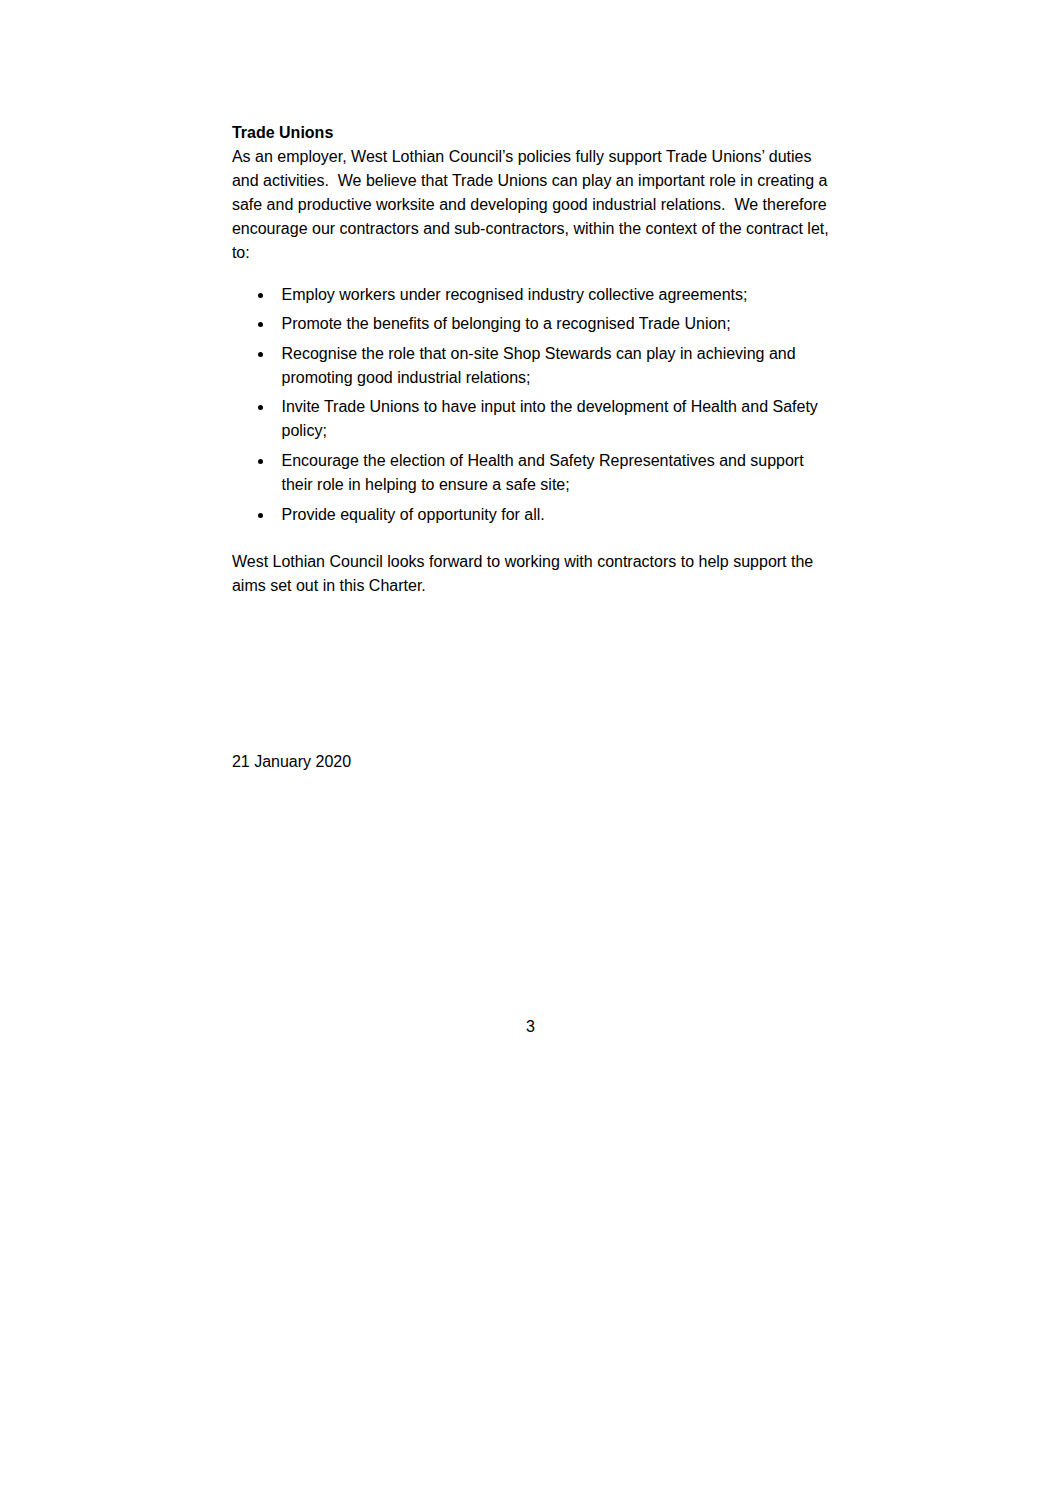Trade Unions
As an employer, West Lothian Council’s policies fully support Trade Unions’ duties and activities. We believe that Trade Unions can play an important role in creating a safe and productive worksite and developing good industrial relations. We therefore encourage our contractors and sub-contractors, within the context of the contract let, to:
Employ workers under recognised industry collective agreements;
Promote the benefits of belonging to a recognised Trade Union;
Recognise the role that on-site Shop Stewards can play in achieving and promoting good industrial relations;
Invite Trade Unions to have input into the development of Health and Safety policy;
Encourage the election of Health and Safety Representatives and support their role in helping to ensure a safe site;
Provide equality of opportunity for all.
West Lothian Council looks forward to working with contractors to help support the aims set out in this Charter.
21 January 2020
3